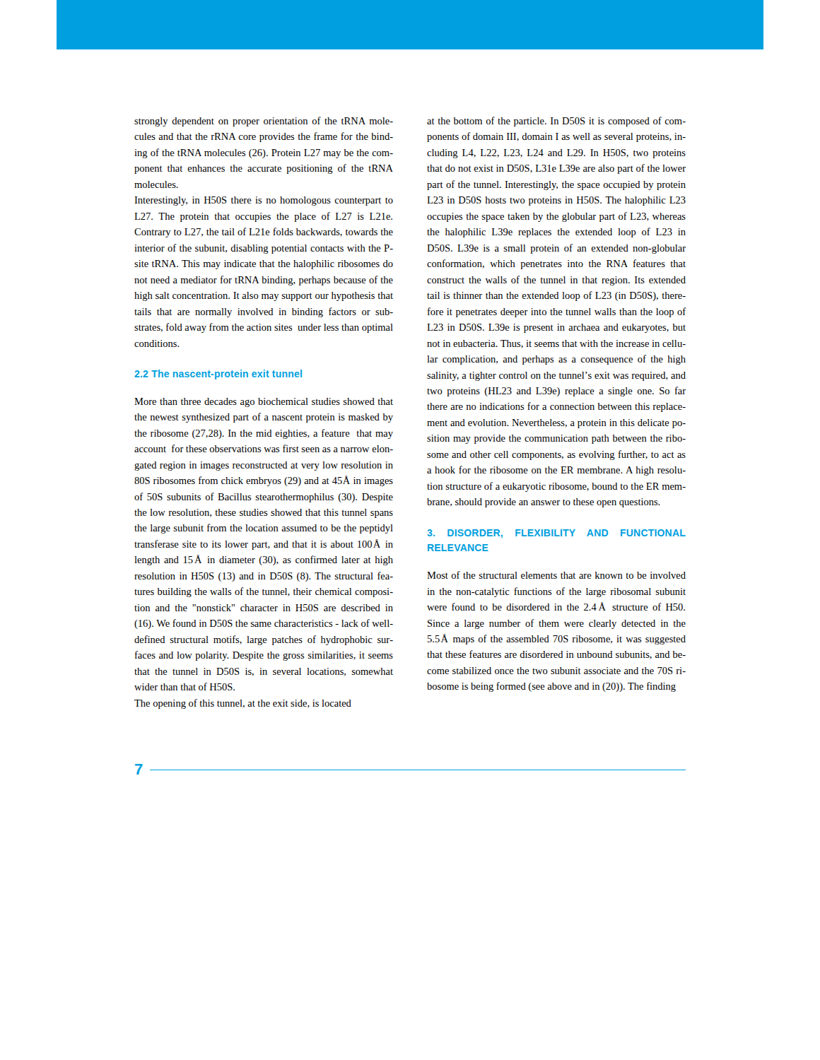strongly dependent on proper orientation of the tRNA molecules and that the rRNA core provides the frame for the binding of the tRNA molecules (26). Protein L27 may be the component that enhances the accurate positioning of the tRNA molecules.
Interestingly, in H50S there is no homologous counterpart to L27. The protein that occupies the place of L27 is L21e. Contrary to L27, the tail of L21e folds backwards, towards the interior of the subunit, disabling potential contacts with the P-site tRNA. This may indicate that the halophilic ribosomes do not need a mediator for tRNA binding, perhaps because of the high salt concentration. It also may support our hypothesis that tails that are normally involved in binding factors or substrates, fold away from the action sites under less than optimal conditions.
2.2 The nascent-protein exit tunnel
More than three decades ago biochemical studies showed that the newest synthesized part of a nascent protein is masked by the ribosome (27,28). In the mid eighties, a feature that may account for these observations was first seen as a narrow elongated region in images reconstructed at very low resolution in 80S ribosomes from chick embryos (29) and at 45Å in images of 50S subunits of Bacillus stearothermophilus (30). Despite the low resolution, these studies showed that this tunnel spans the large subunit from the location assumed to be the peptidyl transferase site to its lower part, and that it is about 100Å in length and 15Å in diameter (30), as confirmed later at high resolution in H50S (13) and in D50S (8). The structural features building the walls of the tunnel, their chemical composition and the "nonstick" character in H50S are described in (16). We found in D50S the same characteristics - lack of well-defined structural motifs, large patches of hydrophobic surfaces and low polarity. Despite the gross similarities, it seems that the tunnel in D50S is, in several locations, somewhat wider than that of H50S.
The opening of this tunnel, at the exit side, is located
at the bottom of the particle. In D50S it is composed of components of domain III, domain I as well as several proteins, including L4, L22, L23, L24 and L29. In H50S, two proteins that do not exist in D50S, L31e L39e are also part of the lower part of the tunnel. Interestingly, the space occupied by protein L23 in D50S hosts two proteins in H50S. The halophilic L23 occupies the space taken by the globular part of L23, whereas the halophilic L39e replaces the extended loop of L23 in D50S. L39e is a small protein of an extended non-globular conformation, which penetrates into the RNA features that construct the walls of the tunnel in that region. Its extended tail is thinner than the extended loop of L23 (in D50S), therefore it penetrates deeper into the tunnel walls than the loop of L23 in D50S. L39e is present in archaea and eukaryotes, but not in eubacteria. Thus, it seems that with the increase in cellular complication, and perhaps as a consequence of the high salinity, a tighter control on the tunnelʼs exit was required, and two proteins (HL23 and L39e) replace a single one. So far there are no indications for a connection between this replacement and evolution. Nevertheless, a protein in this delicate position may provide the communication path between the ribosome and other cell components, as evolving further, to act as a hook for the ribosome on the ER membrane. A high resolution structure of a eukaryotic ribosome, bound to the ER membrane, should provide an answer to these open questions.
3. DISORDER, FLEXIBILITY AND FUNCTIONAL RELEVANCE
Most of the structural elements that are known to be involved in the non-catalytic functions of the large ribosomal subunit were found to be disordered in the 2.4Å structure of H50. Since a large number of them were clearly detected in the 5.5Å maps of the assembled 70S ribosome, it was suggested that these features are disordered in unbound subunits, and become stabilized once the two subunit associate and the 70S ribosome is being formed (see above and in (20)). The finding
7